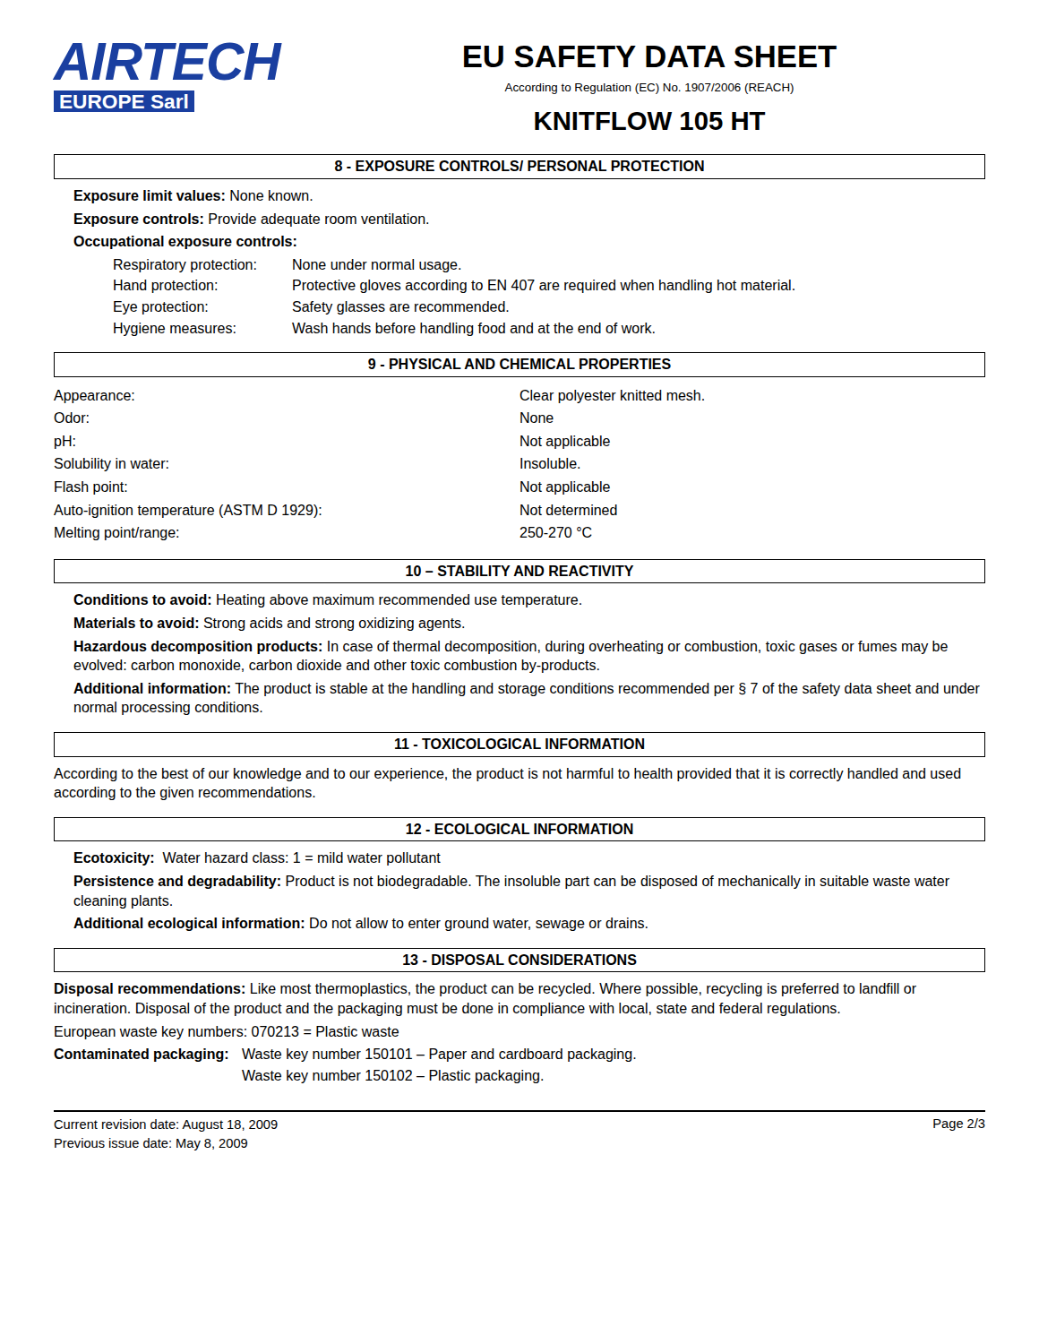AIRTECH
EUROPE Sarl
EU SAFETY DATA SHEET
According to Regulation (EC) No. 1907/2006 (REACH)
KNITFLOW 105 HT
8 - EXPOSURE CONTROLS/ PERSONAL PROTECTION
Exposure limit values: None known.
Exposure controls: Provide adequate room ventilation.
Occupational exposure controls:
Respiratory protection:
None under normal usage.
Hand protection:
Protective gloves according to EN 407 are required when handling hot material.
Eye protection:
Safety glasses are recommended.
Hygiene measures:
Wash hands before handling food and at the end of work.
9 - PHYSICAL AND CHEMICAL PROPERTIES
| Appearance: | Clear polyester knitted mesh. |
| Odor: | None |
| pH: | Not applicable |
| Solubility in water: | Insoluble. |
| Flash point: | Not applicable |
| Auto-ignition temperature (ASTM D 1929): | Not determined |
| Melting point/range: | 250-270 °C |
10 – STABILITY AND REACTIVITY
Conditions to avoid: Heating above maximum recommended use temperature.
Materials to avoid: Strong acids and strong oxidizing agents.
Hazardous decomposition products: In case of thermal decomposition, during overheating or combustion, toxic gases or fumes may be evolved: carbon monoxide, carbon dioxide and other toxic combustion by-products.
Additional information: The product is stable at the handling and storage conditions recommended per § 7 of the safety data sheet and under normal processing conditions.
11 - TOXICOLOGICAL INFORMATION
According to the best of our knowledge and to our experience, the product is not harmful to health provided that it is correctly handled and used according to the given recommendations.
12 - ECOLOGICAL INFORMATION
Ecotoxicity: Water hazard class: 1 = mild water pollutant
Persistence and degradability: Product is not biodegradable. The insoluble part can be disposed of mechanically in suitable waste water cleaning plants.
Additional ecological information: Do not allow to enter ground water, sewage or drains.
13 - DISPOSAL CONSIDERATIONS
Disposal recommendations: Like most thermoplastics, the product can be recycled. Where possible, recycling is preferred to landfill or incineration. Disposal of the product and the packaging must be done in compliance with local, state and federal regulations.
European waste key numbers: 070213 = Plastic waste
Contaminated packaging:
Waste key number 150101 – Paper and cardboard packaging.
Waste key number 150102 – Plastic packaging.
Current revision date: August 18, 2009
Previous issue date: May 8, 2009
Page 2/3